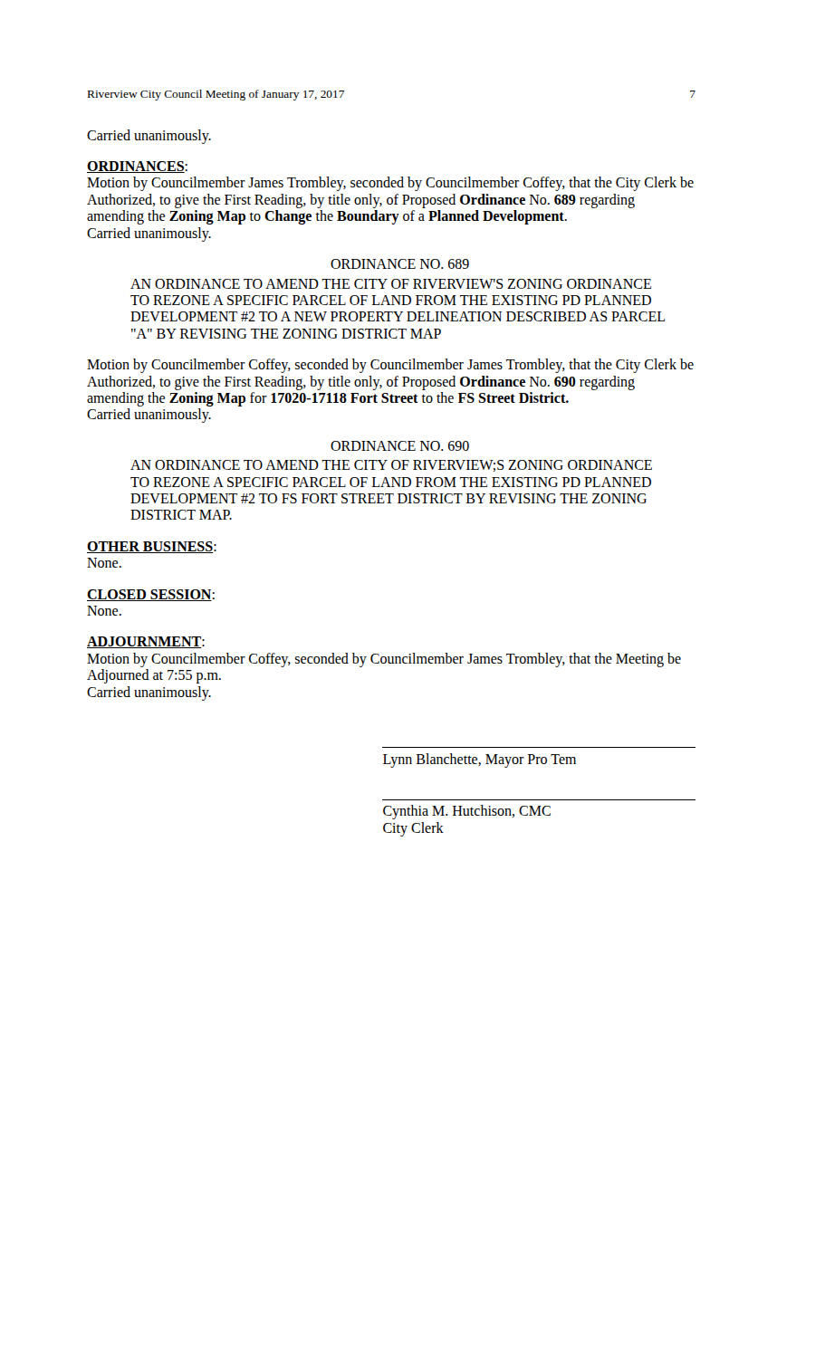Riverview City Council Meeting of January 17, 2017 7
Carried unanimously.
ORDINANCES:
Motion by Councilmember James Trombley, seconded by Councilmember Coffey, that the City Clerk be Authorized, to give the First Reading, by title only, of Proposed Ordinance No. 689 regarding amending the Zoning Map to Change the Boundary of a Planned Development.
Carried unanimously.
ORDINANCE NO. 689
AN ORDINANCE TO AMEND THE CITY OF RIVERVIEW'S ZONING ORDINANCE TO REZONE A SPECIFIC PARCEL OF LAND FROM THE EXISTING PD PLANNED DEVELOPMENT #2 TO A NEW PROPERTY DELINEATION DESCRIBED AS PARCEL "A" BY REVISING THE ZONING DISTRICT MAP
Motion by Councilmember Coffey, seconded by Councilmember James Trombley, that the City Clerk be Authorized, to give the First Reading, by title only, of Proposed Ordinance No. 690 regarding amending the Zoning Map for 17020-17118 Fort Street to the FS Street District.
Carried unanimously.
ORDINANCE NO. 690
AN ORDINANCE TO AMEND THE CITY OF RIVERVIEW;S ZONING ORDINANCE TO REZONE A SPECIFIC PARCEL OF LAND FROM THE EXISTING PD PLANNED DEVELOPMENT #2 TO FS FORT STREET DISTRICT BY REVISING THE ZONING DISTRICT MAP.
OTHER BUSINESS:
None.
CLOSED SESSION:
None.
ADJOURNMENT:
Motion by Councilmember Coffey, seconded by Councilmember James Trombley, that the Meeting be Adjourned at 7:55 p.m.
Carried unanimously.
Lynn Blanchette, Mayor Pro Tem
Cynthia M. Hutchison, CMC
City Clerk